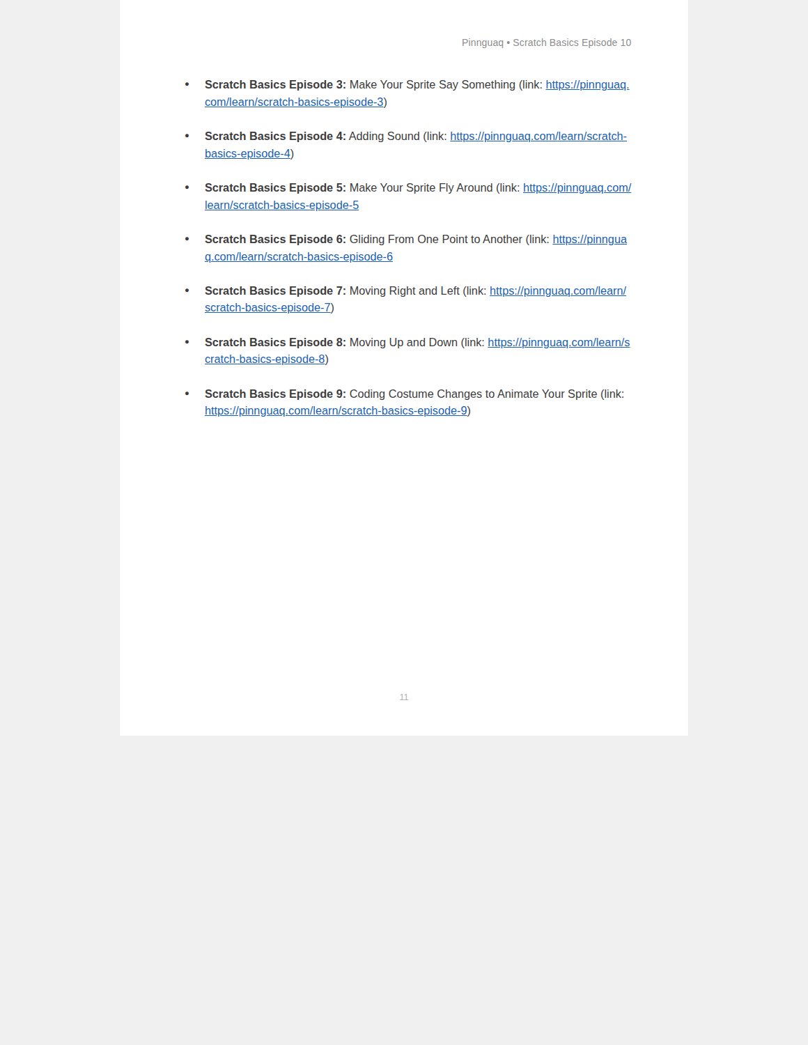Pinnguaq • Scratch Basics Episode 10
Scratch Basics Episode 3: Make Your Sprite Say Something (link: https://pinnguaq.com/learn/scratch-basics-episode-3)
Scratch Basics Episode 4: Adding Sound (link: https://pinnguaq.com/learn/scratch-basics-episode-4)
Scratch Basics Episode 5: Make Your Sprite Fly Around (link: https://pinnguaq.com/learn/scratch-basics-episode-5
Scratch Basics Episode 6: Gliding From One Point to Another (link: https://pinnguaq.com/learn/scratch-basics-episode-6
Scratch Basics Episode 7: Moving Right and Left (link: https://pinnguaq.com/learn/scratch-basics-episode-7)
Scratch Basics Episode 8: Moving Up and Down (link: https://pinnguaq.com/learn/scratch-basics-episode-8)
Scratch Basics Episode 9: Coding Costume Changes to Animate Your Sprite (link: https://pinnguaq.com/learn/scratch-basics-episode-9)
11